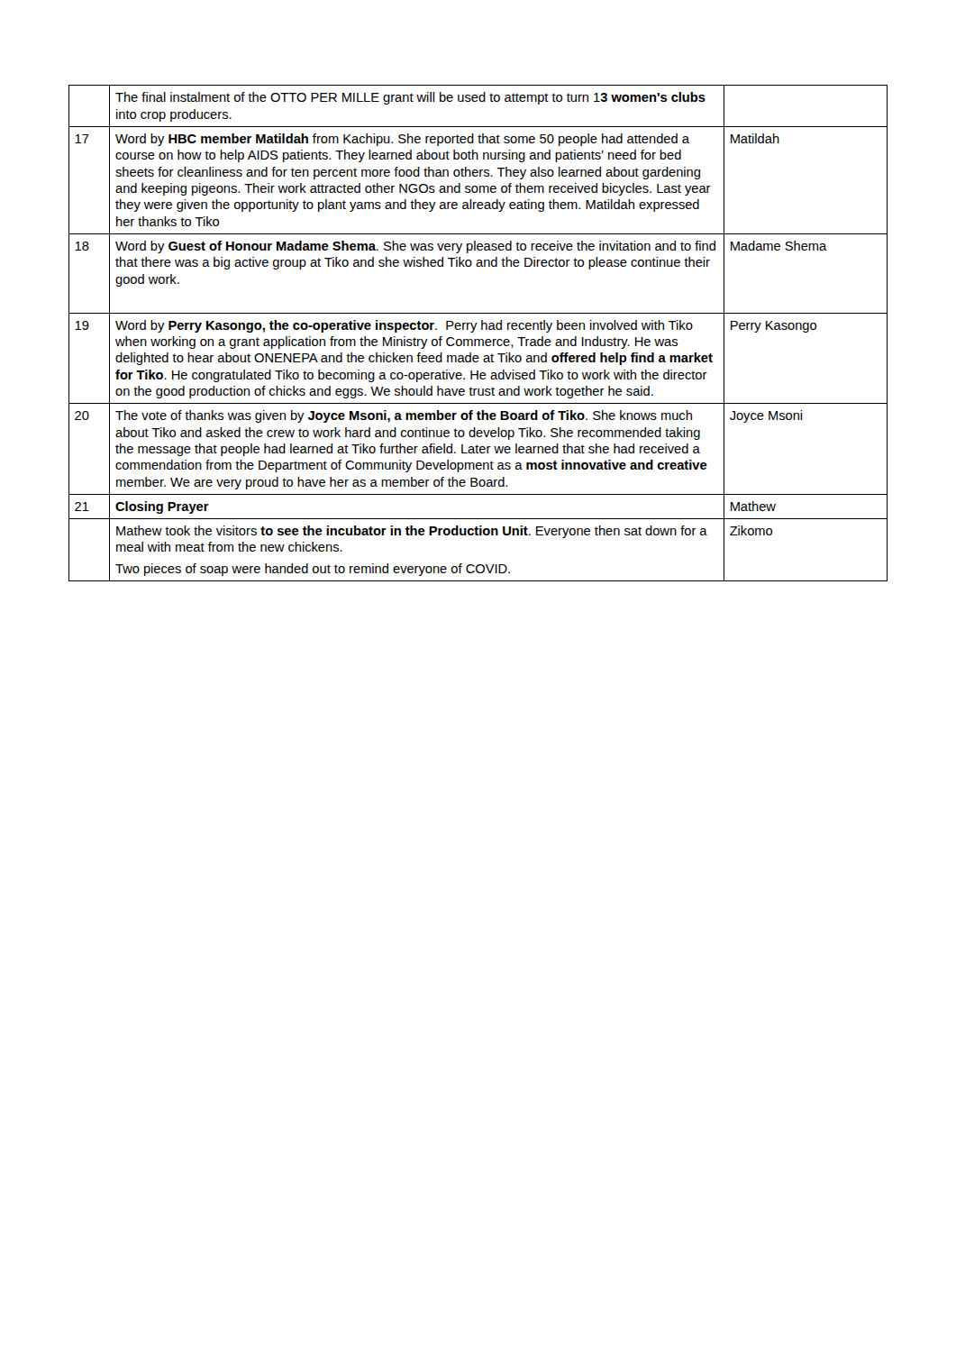| | The final instalment of the OTTO PER MILLE grant will be used to attempt to turn 1 3 women's clubs into crop producers. | |
| 17 | Word by HBC member Matildah from Kachipu. She reported that some 50 people had attended a course on how to help AIDS patients. They learned about both nursing and patients' need for bed sheets for cleanliness and for ten percent more food than others. They also learned about gardening and keeping pigeons. Their work attracted other NGOs and some of them received bicycles. Last year they were given the opportunity to plant yams and they are already eating them. Matildah expressed her thanks to Tiko | Matildah |
| 18 | Word by Guest of Honour Madame Shema . She was very pleased to receive the invitation and to find that there was a big active group at Tiko and she wished Tiko and the Director to please continue their good work. | Madame Shema |
| 19 | Word by Perry Kasongo, the co-operative inspector . Perry had recently been involved with Tiko when working on a grant application from the Ministry of Commerce, Trade and Industry. He was delighted to hear about ONENEPA and the chicken feed made at Tiko and offered help find a market for Tiko . He congratulated Tiko to becoming a co-operative. He advised Tiko to work with the director on the good production of chicks and eggs. We should have trust and work together he said. | Perry Kasongo |
| 20 | The vote of thanks was given by Joyce Msoni, a member of the Board of Tiko . She knows much about Tiko and asked the crew to work hard and continue to develop Tiko. She recommended taking the message that people had learned at Tiko further afield. Later we learned that she had received a commendation from the Department of Community Development as a most innovative and creative member. We are very proud to have her as a member of the Board. | Joyce Msoni |
| 21 | Closing Prayer | Mathew |
| | Mathew took the visitors to see the incubator in the Production Unit . Everyone then sat down for a meal with meat from the new chickens. Two pieces of soap were handed out to remind everyone of COVID. | Zikomo |